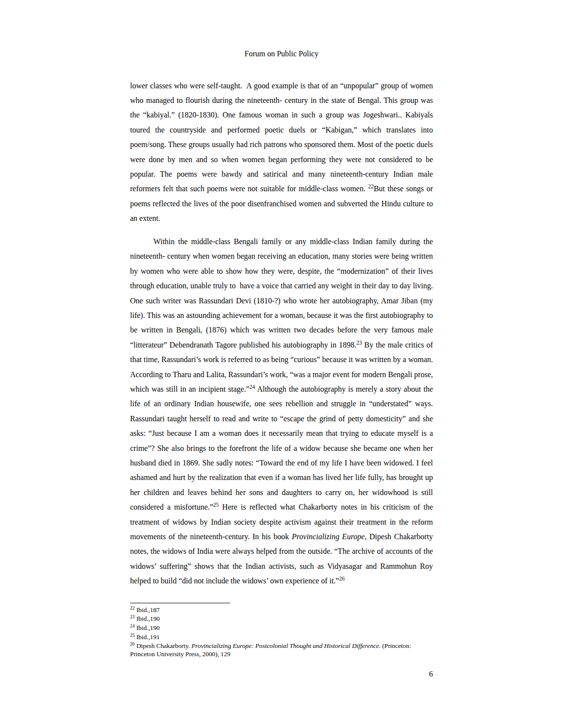Forum on Public Policy
lower classes who were self-taught. A good example is that of an “unpopular” group of women who managed to flourish during the nineteenth- century in the state of Bengal. This group was the “kabiyal.” (1820-1830). One famous woman in such a group was Jogeshwari.. Kabiyals toured the countryside and performed poetic duels or “Kabigan,” which translates into poem/song. These groups usually had rich patrons who sponsored them. Most of the poetic duels were done by men and so when women began performing they were not considered to be popular. The poems were bawdy and satirical and many nineteenth-century Indian male reformers felt that such poems were not suitable for middle-class women. 22But these songs or poems reflected the lives of the poor disenfranchised women and subverted the Hindu culture to an extent.
Within the middle-class Bengali family or any middle-class Indian family during the nineteenth- century when women began receiving an education, many stories were being written by women who were able to show how they were, despite, the “modernization” of their lives through education, unable truly to have a voice that carried any weight in their day to day living. One such writer was Rassundari Devi (1810-?) who wrote her autobiography, Amar Jiban (my life). This was an astounding achievement for a woman, because it was the first autobiography to be written in Bengali, (1876) which was written two decades before the very famous male “litterateur” Debendranath Tagore published his autobiography in 1898.23 By the male critics of that time, Rassundari’s work is referred to as being “curious” because it was written by a woman. According to Tharu and Lalita, Rassundari’s work, “was a major event for modern Bengali prose, which was still in an incipient stage.”24 Although the autobiography is merely a story about the life of an ordinary Indian housewife, one sees rebellion and struggle in “understated” ways. Rassundari taught herself to read and write to “escape the grind of petty domesticity” and she asks: “Just because I am a woman does it necessarily mean that trying to educate myself is a crime”? She also brings to the forefront the life of a widow because she became one when her husband died in 1869. She sadly notes: “Toward the end of my life I have been widowed. I feel ashamed and hurt by the realization that even if a woman has lived her life fully, has brought up her children and leaves behind her sons and daughters to carry on, her widowhood is still considered a misfortune.”25 Here is reflected what Chakarborty notes in his criticism of the treatment of widows by Indian society despite activism against their treatment in the reform movements of the nineteenth-century. In his book Provincializing Europe, Dipesh Chakarborty notes, the widows of India were always helped from the outside. “The archive of accounts of the widows’ suffering” shows that the Indian activists, such as Vidyasagar and Rammohun Roy helped to build “did not include the widows’ own experience of it.”26
22 Ibid.,187
23 Ibid.,190
24 Ibid.,190
25 Ibid.,191
26 Dipesh Chakarborty. Provincializing Europe: Postcolonial Thought and Historical Difference. (Princeton: Princeton University Press, 2000), 129
6